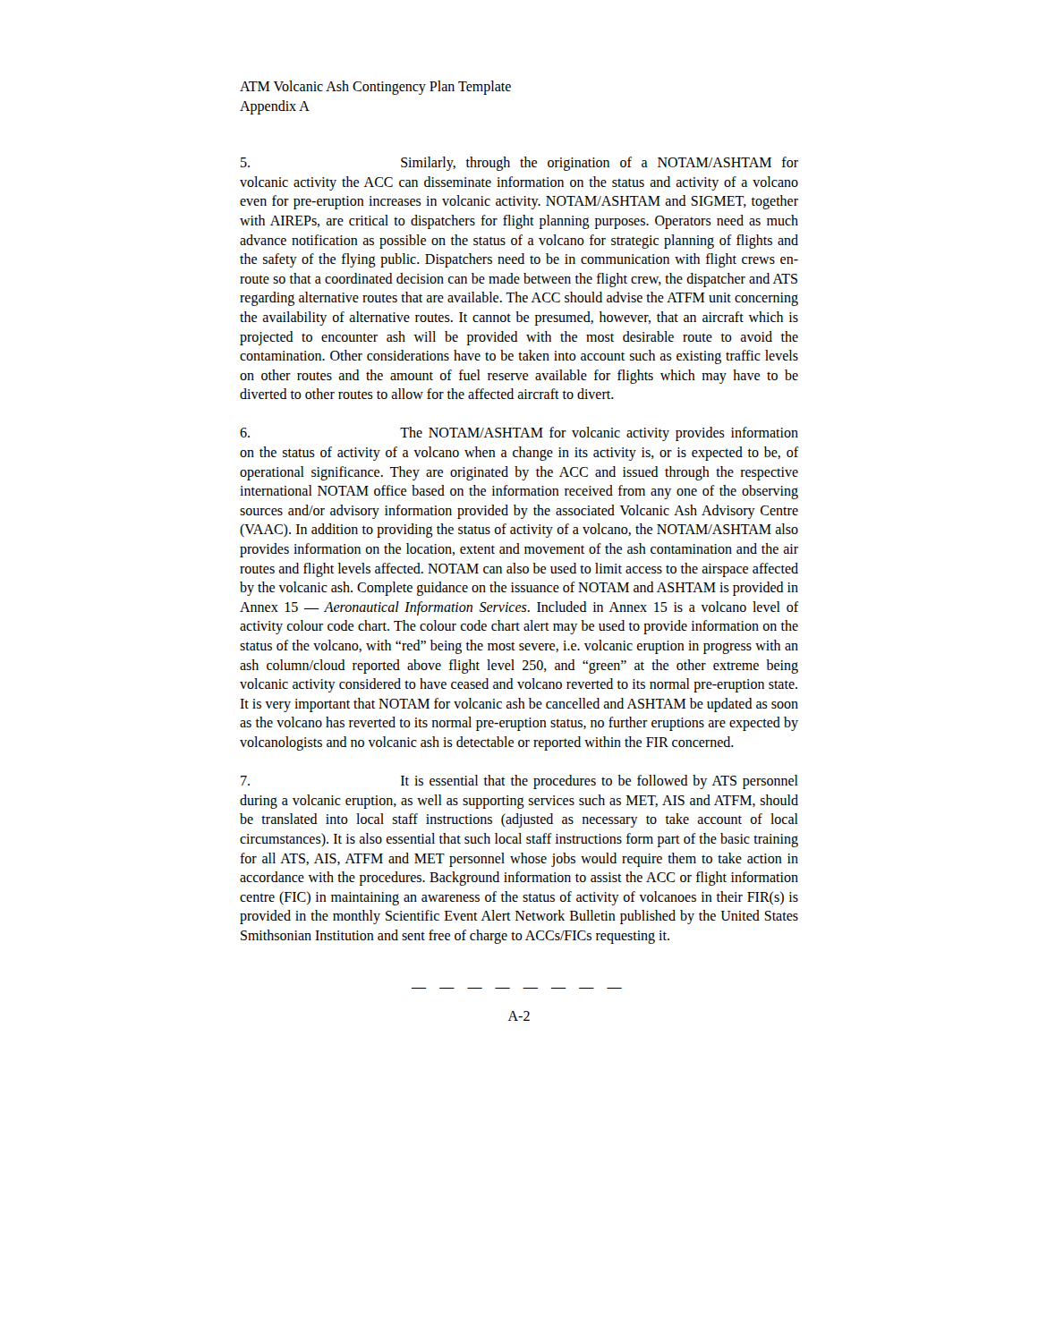ATM Volcanic Ash Contingency Plan Template Appendix A
5. Similarly, through the origination of a NOTAM/ASHTAM for volcanic activity the ACC can disseminate information on the status and activity of a volcano even for pre-eruption increases in volcanic activity. NOTAM/ASHTAM and SIGMET, together with AIREPs, are critical to dispatchers for flight planning purposes. Operators need as much advance notification as possible on the status of a volcano for strategic planning of flights and the safety of the flying public. Dispatchers need to be in communication with flight crews en-route so that a coordinated decision can be made between the flight crew, the dispatcher and ATS regarding alternative routes that are available. The ACC should advise the ATFM unit concerning the availability of alternative routes. It cannot be presumed, however, that an aircraft which is projected to encounter ash will be provided with the most desirable route to avoid the contamination. Other considerations have to be taken into account such as existing traffic levels on other routes and the amount of fuel reserve available for flights which may have to be diverted to other routes to allow for the affected aircraft to divert.
6. The NOTAM/ASHTAM for volcanic activity provides information on the status of activity of a volcano when a change in its activity is, or is expected to be, of operational significance. They are originated by the ACC and issued through the respective international NOTAM office based on the information received from any one of the observing sources and/or advisory information provided by the associated Volcanic Ash Advisory Centre (VAAC). In addition to providing the status of activity of a volcano, the NOTAM/ASHTAM also provides information on the location, extent and movement of the ash contamination and the air routes and flight levels affected. NOTAM can also be used to limit access to the airspace affected by the volcanic ash. Complete guidance on the issuance of NOTAM and ASHTAM is provided in Annex 15 — Aeronautical Information Services. Included in Annex 15 is a volcano level of activity colour code chart. The colour code chart alert may be used to provide information on the status of the volcano, with “red” being the most severe, i.e. volcanic eruption in progress with an ash column/cloud reported above flight level 250, and “green” at the other extreme being volcanic activity considered to have ceased and volcano reverted to its normal pre-eruption state. It is very important that NOTAM for volcanic ash be cancelled and ASHTAM be updated as soon as the volcano has reverted to its normal pre-eruption status, no further eruptions are expected by volcanologists and no volcanic ash is detectable or reported within the FIR concerned.
7. It is essential that the procedures to be followed by ATS personnel during a volcanic eruption, as well as supporting services such as MET, AIS and ATFM, should be translated into local staff instructions (adjusted as necessary to take account of local circumstances). It is also essential that such local staff instructions form part of the basic training for all ATS, AIS, ATFM and MET personnel whose jobs would require them to take action in accordance with the procedures. Background information to assist the ACC or flight information centre (FIC) in maintaining an awareness of the status of activity of volcanoes in their FIR(s) is provided in the monthly Scientific Event Alert Network Bulletin published by the United States Smithsonian Institution and sent free of charge to ACCs/FICs requesting it.
— — — — — — — —
A-2